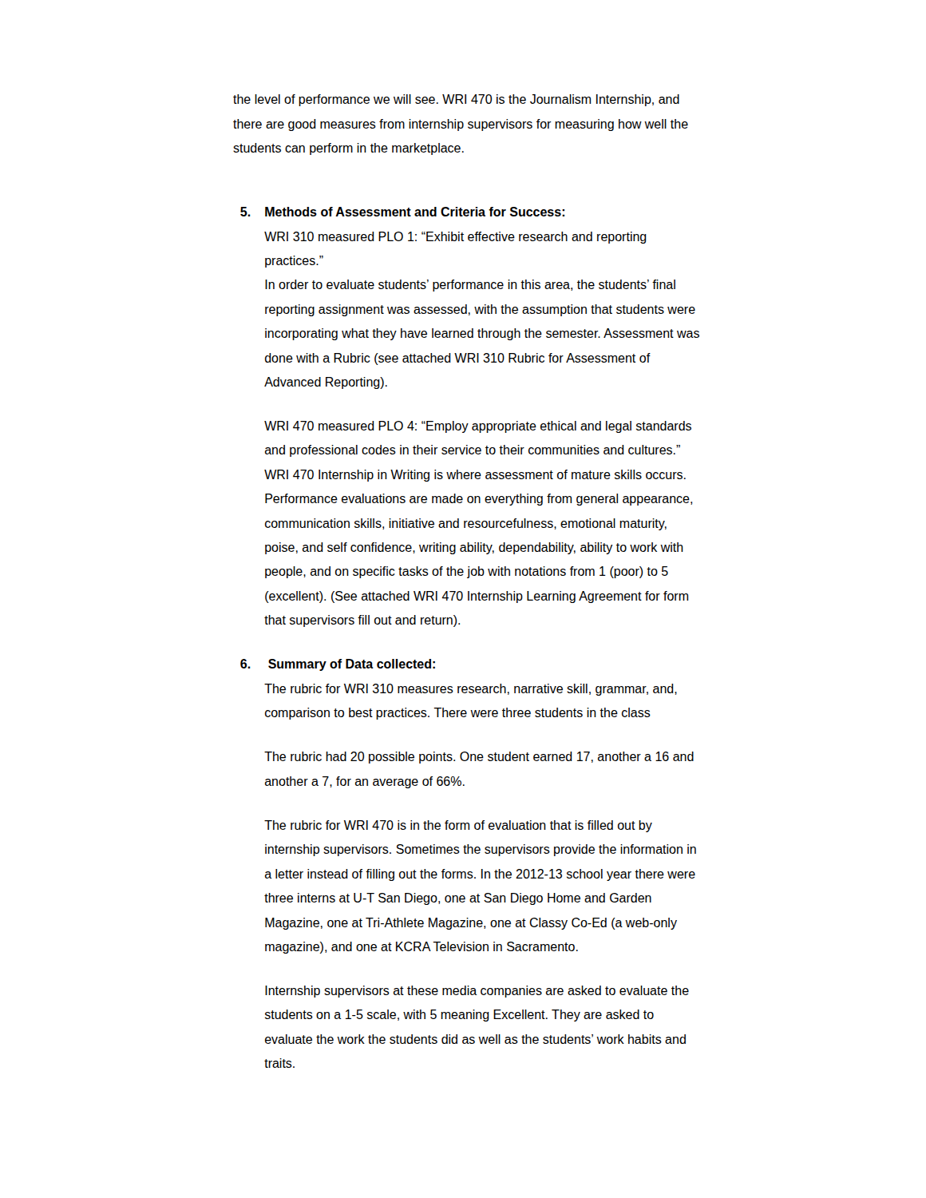the level of performance we will see. WRI 470 is the Journalism Internship, and there are good measures from internship supervisors for measuring how well the students can perform in the marketplace.
5.
Methods of Assessment and Criteria for Success:
WRI 310 measured PLO 1: “Exhibit effective research and reporting practices.”
In order to evaluate students’ performance in this area, the students’ final reporting assignment was assessed, with the assumption that students were incorporating what they have learned through the semester. Assessment was done with a Rubric (see attached WRI 310 Rubric for Assessment of Advanced Reporting).
WRI 470 measured PLO 4: “Employ appropriate ethical and legal standards and professional codes in their service to their communities and cultures.” WRI 470 Internship in Writing is where assessment of mature skills occurs. Performance evaluations are made on everything from general appearance, communication skills, initiative and resourcefulness, emotional maturity, poise, and self confidence, writing ability, dependability, ability to work with people, and on specific tasks of the job with notations from 1 (poor) to 5 (excellent). (See attached WRI 470 Internship Learning Agreement for form that supervisors fill out and return).
6.
Summary of Data collected:
The rubric for WRI 310 measures research, narrative skill, grammar, and, comparison to best practices. There were three students in the class
The rubric had 20 possible points. One student earned 17, another a 16 and another a 7, for an average of 66%.
The rubric for WRI 470 is in the form of evaluation that is filled out by internship supervisors. Sometimes the supervisors provide the information in a letter instead of filling out the forms. In the 2012-13 school year there were three interns at U-T San Diego, one at San Diego Home and Garden Magazine, one at Tri-Athlete Magazine, one at Classy Co-Ed (a web-only magazine), and one at KCRA Television in Sacramento.
Internship supervisors at these media companies are asked to evaluate the students on a 1-5 scale, with 5 meaning Excellent. They are asked to evaluate the work the students did as well as the students’ work habits and traits.